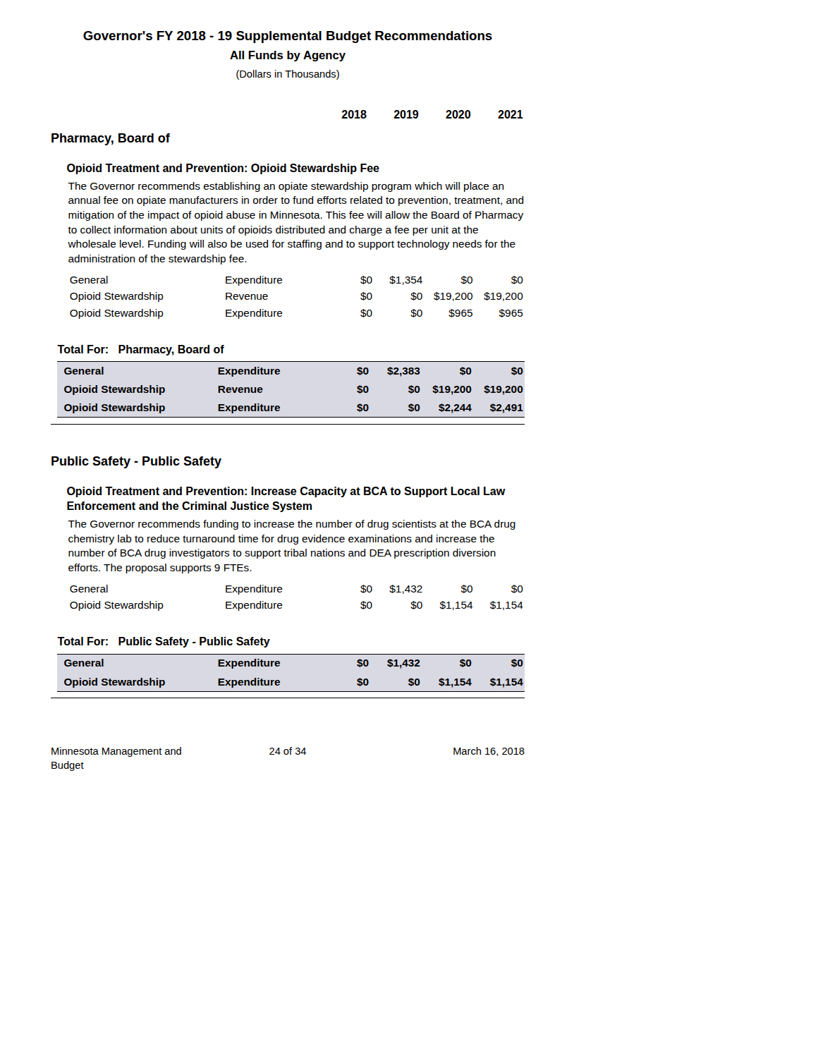Governor's FY 2018 - 19 Supplemental Budget Recommendations
All Funds by Agency
(Dollars in Thousands)
| | | 2018 | 2019 | 2020 | 2021 |
Pharmacy, Board of
Opioid Treatment and Prevention: Opioid Stewardship Fee
The Governor recommends establishing an opiate stewardship program which will place an annual fee on opiate manufacturers in order to fund efforts related to prevention, treatment, and mitigation of the impact of opioid abuse in Minnesota. This fee will allow the Board of Pharmacy to collect information about units of opioids distributed and charge a fee per unit at the wholesale level. Funding will also be used for staffing and to support technology needs for the administration of the stewardship fee.
| General | Expenditure | $0 | $1,354 | $0 | $0 |
| Opioid Stewardship | Revenue | $0 | $0 | $19,200 | $19,200 |
| Opioid Stewardship | Expenditure | $0 | $0 | $965 | $965 |
Total For: Pharmacy, Board of
| General | Expenditure | $0 | $2,383 | $0 | $0 |
| Opioid Stewardship | Revenue | $0 | $0 | $19,200 | $19,200 |
| Opioid Stewardship | Expenditure | $0 | $0 | $2,244 | $2,491 |
Public Safety - Public Safety
Opioid Treatment and Prevention: Increase Capacity at BCA to Support Local Law Enforcement and the Criminal Justice System
The Governor recommends funding to increase the number of drug scientists at the BCA drug chemistry lab to reduce turnaround time for drug evidence examinations and increase the number of BCA drug investigators to support tribal nations and DEA prescription diversion efforts. The proposal supports 9 FTEs.
| General | Expenditure | $0 | $1,432 | $0 | $0 |
| Opioid Stewardship | Expenditure | $0 | $0 | $1,154 | $1,154 |
Total For: Public Safety - Public Safety
| General | Expenditure | $0 | $1,432 | $0 | $0 |
| Opioid Stewardship | Expenditure | $0 | $0 | $1,154 | $1,154 |
Minnesota Management and Budget
24 of 34
March 16, 2018